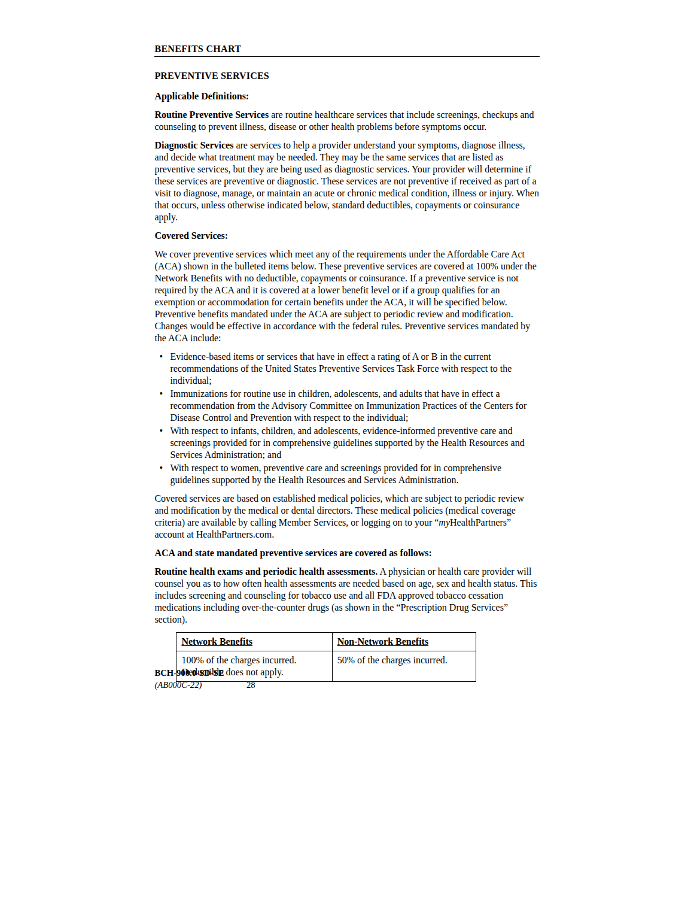BENEFITS CHART
PREVENTIVE SERVICES
Applicable Definitions:
Routine Preventive Services are routine healthcare services that include screenings, checkups and counseling to prevent illness, disease or other health problems before symptoms occur.
Diagnostic Services are services to help a provider understand your symptoms, diagnose illness, and decide what treatment may be needed. They may be the same services that are listed as preventive services, but they are being used as diagnostic services. Your provider will determine if these services are preventive or diagnostic. These services are not preventive if received as part of a visit to diagnose, manage, or maintain an acute or chronic medical condition, illness or injury. When that occurs, unless otherwise indicated below, standard deductibles, copayments or coinsurance apply.
Covered Services:
We cover preventive services which meet any of the requirements under the Affordable Care Act (ACA) shown in the bulleted items below. These preventive services are covered at 100% under the Network Benefits with no deductible, copayments or coinsurance. If a preventive service is not required by the ACA and it is covered at a lower benefit level or if a group qualifies for an exemption or accommodation for certain benefits under the ACA, it will be specified below. Preventive benefits mandated under the ACA are subject to periodic review and modification. Changes would be effective in accordance with the federal rules. Preventive services mandated by the ACA include:
Evidence-based items or services that have in effect a rating of A or B in the current recommendations of the United States Preventive Services Task Force with respect to the individual;
Immunizations for routine use in children, adolescents, and adults that have in effect a recommendation from the Advisory Committee on Immunization Practices of the Centers for Disease Control and Prevention with respect to the individual;
With respect to infants, children, and adolescents, evidence-informed preventive care and screenings provided for in comprehensive guidelines supported by the Health Resources and Services Administration; and
With respect to women, preventive care and screenings provided for in comprehensive guidelines supported by the Health Resources and Services Administration.
Covered services are based on established medical policies, which are subject to periodic review and modification by the medical or dental directors. These medical policies (medical coverage criteria) are available by calling Member Services, or logging on to your “my HealthPartners” account at HealthPartners.com.
ACA and state mandated preventive services are covered as follows:
Routine health exams and periodic health assessments. A physician or health care provider will counsel you as to how often health assessments are needed based on age, sex and health status. This includes screening and counseling for tobacco use and all FDA approved tobacco cessation medications including over-the-counter drugs (as shown in the “Prescription Drug Services” section).
| Network Benefits | Non-Network Benefits |
| --- | --- |
| 100% of the charges incurred. Deductible does not apply. | 50% of the charges incurred. |
BCH-900.0-SD-SE
(AB000C-22)
28